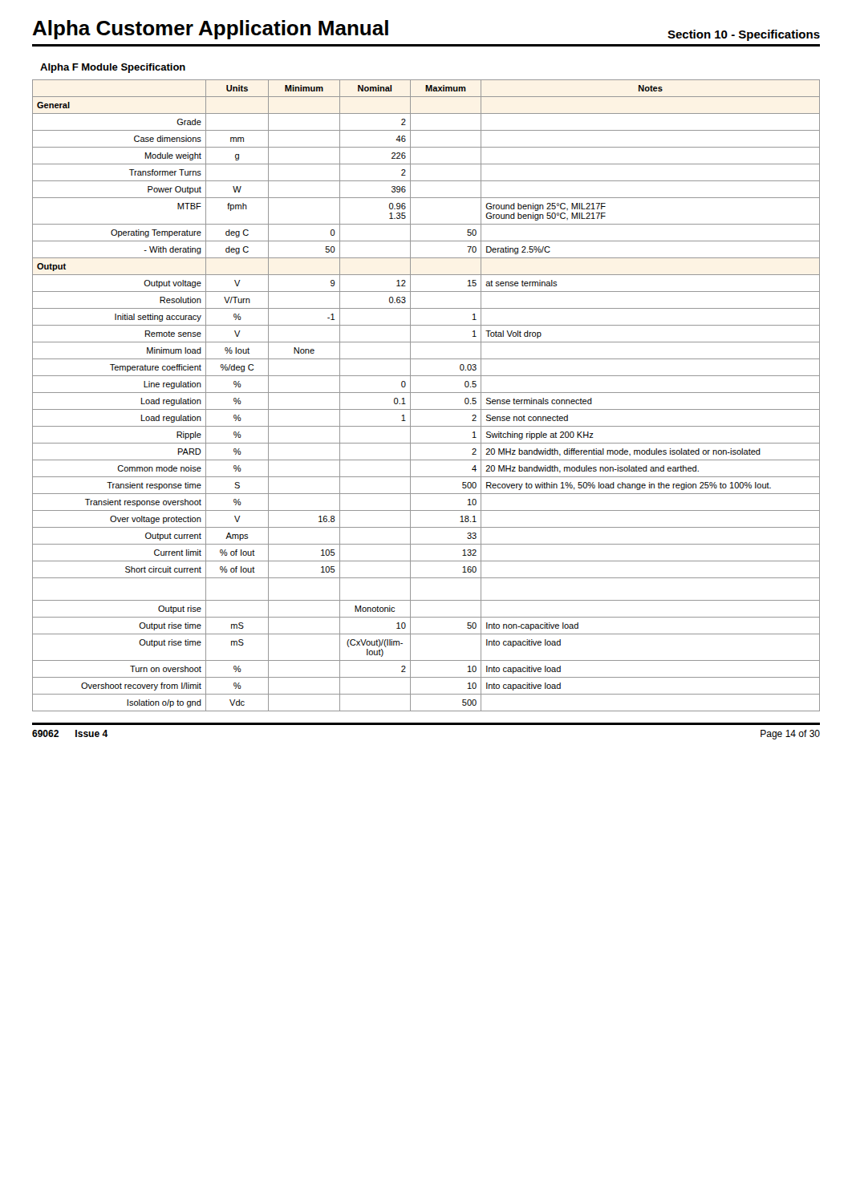Alpha Customer Application Manual
Section 10 - Specifications
Alpha F Module Specification
| | Units | Minimum | Nominal | Maximum | Notes |
| --- | --- | --- | --- | --- | --- |
| General | | | | | |
| Grade | | | 2 | | |
| Case dimensions | mm | | 46 | | |
| Module weight | g | | 226 | | |
| Transformer Turns | | | 2 | | |
| Power Output | W | | 396 | | |
| MTBF | fpmh | | 0.96 1.35 | | Ground benign 25°C, MIL217F Ground benign 50°C, MIL217F |
| Operating Temperature | deg C | 0 | | 50 | |
| - With derating | deg C | 50 | | 70 | Derating 2.5%/C |
| Output | | | | | |
| Output voltage | V | 9 | 12 | 15 | at sense terminals |
| Resolution | V/Turn | | 0.63 | | |
| Initial setting accuracy | % | -1 | | 1 | |
| Remote sense | V | | | 1 | Total Volt drop |
| Minimum load | % Iout | None | | | |
| Temperature coefficient | %/deg C | | | 0.03 | |
| Line regulation | % | | 0 | 0.5 | |
| Load regulation | % | | 0.1 | 0.5 | Sense terminals connected |
| Load regulation | % | | 1 | 2 | Sense not connected |
| Ripple | % | | | 1 | Switching ripple at 200 KHz |
| PARD | % | | | 2 | 20 MHz bandwidth, differential mode, modules isolated or non-isolated |
| Common mode noise | % | | | 4 | 20 MHz bandwidth, modules non-isolated and earthed. |
| Transient response time | S | | | 500 | Recovery to within 1%, 50% load change in the region 25% to 100% Iout. |
| Transient response overshoot | % | | | 10 | |
| Over voltage protection | V | 16.8 | | 18.1 | |
| Output current | Amps | | | 33 | |
| Current limit | % of Iout | 105 | | 132 | |
| Short circuit current | % of Iout | 105 | | 160 | |
| Output rise | | | Monotonic | | |
| Output rise time | mS | | 10 | 50 | Into non-capacitive load |
| Output rise time | mS | | (CxVout)/(Ilim-Iout) | | Into capacitive load |
| Turn on overshoot | % | | 2 | 10 | Into capacitive load |
| Overshoot recovery from I/limit | % | | | 10 | Into capacitive load |
| Isolation o/p to gnd | Vdc | | | 500 | |
69062 Issue 4
Page 14 of 30